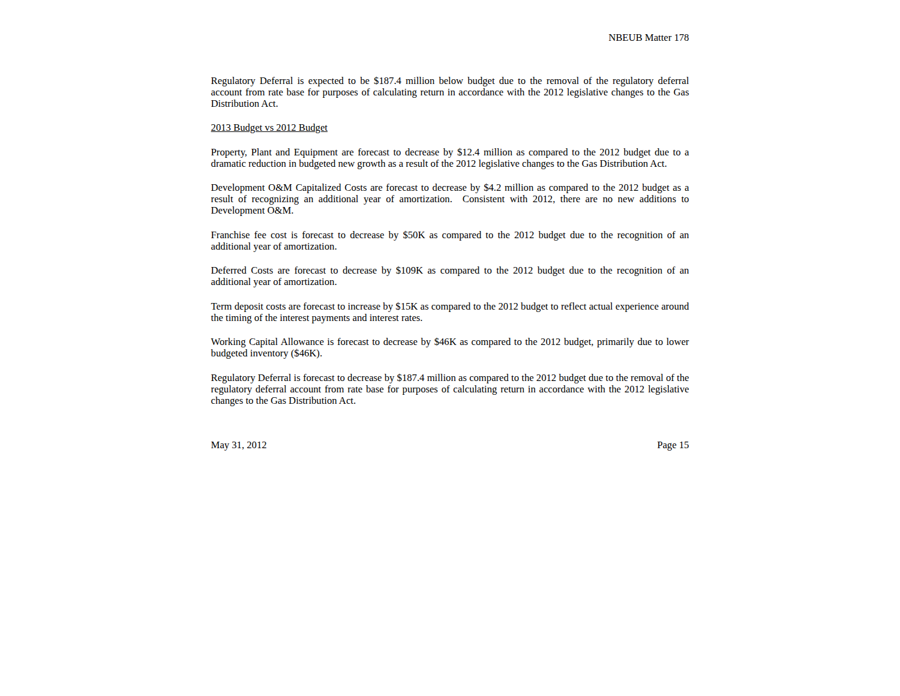NBEUB Matter 178
Regulatory Deferral is expected to be $187.4 million below budget due to the removal of the regulatory deferral account from rate base for purposes of calculating return in accordance with the 2012 legislative changes to the Gas Distribution Act.
2013 Budget vs 2012 Budget
Property, Plant and Equipment are forecast to decrease by $12.4 million as compared to the 2012 budget due to a dramatic reduction in budgeted new growth as a result of the 2012 legislative changes to the Gas Distribution Act.
Development O&M Capitalized Costs are forecast to decrease by $4.2 million as compared to the 2012 budget as a result of recognizing an additional year of amortization. Consistent with 2012, there are no new additions to Development O&M.
Franchise fee cost is forecast to decrease by $50K as compared to the 2012 budget due to the recognition of an additional year of amortization.
Deferred Costs are forecast to decrease by $109K as compared to the 2012 budget due to the recognition of an additional year of amortization.
Term deposit costs are forecast to increase by $15K as compared to the 2012 budget to reflect actual experience around the timing of the interest payments and interest rates.
Working Capital Allowance is forecast to decrease by $46K as compared to the 2012 budget, primarily due to lower budgeted inventory ($46K).
Regulatory Deferral is forecast to decrease by $187.4 million as compared to the 2012 budget due to the removal of the regulatory deferral account from rate base for purposes of calculating return in accordance with the 2012 legislative changes to the Gas Distribution Act.
May 31, 2012
Page 15